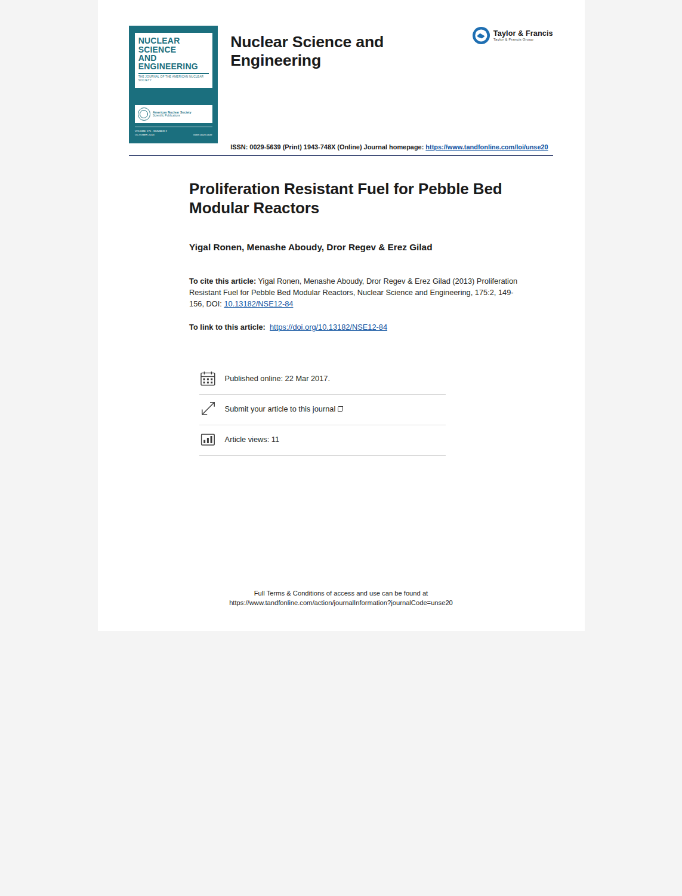NUCLEAR SCIENCE AND ENGINEERING
THE JOURNAL OF THE AMERICAN NUCLEAR SOCIETY
American Nuclear Society Scientific Publications
VOLUME 175 · NUMBER 2
OCTOBER 2013
ISSN 0029-5639
Nuclear Science and Engineering
Taylor & Francis
Taylor & Francis Group
ISSN: 0029-5639 (Print) 1943-748X (Online) Journal homepage: https://www.tandfonline.com/loi/unse20
Proliferation Resistant Fuel for Pebble Bed
Modular Reactors
Yigal Ronen, Menashe Aboudy, Dror Regev & Erez Gilad
To cite this article: Yigal Ronen, Menashe Aboudy, Dror Regev & Erez Gilad (2013) Proliferation Resistant Fuel for Pebble Bed Modular Reactors, Nuclear Science and Engineering, 175:2, 149-156, DOI: 10.13182/NSE12-84
To link to this article: https://doi.org/10.13182/NSE12-84
Published online: 22 Mar 2017.
Submit your article to this journal
Article views: 11
Full Terms & Conditions of access and use can be found at
https://www.tandfonline.com/action/journalInformation?journalCode=unse20